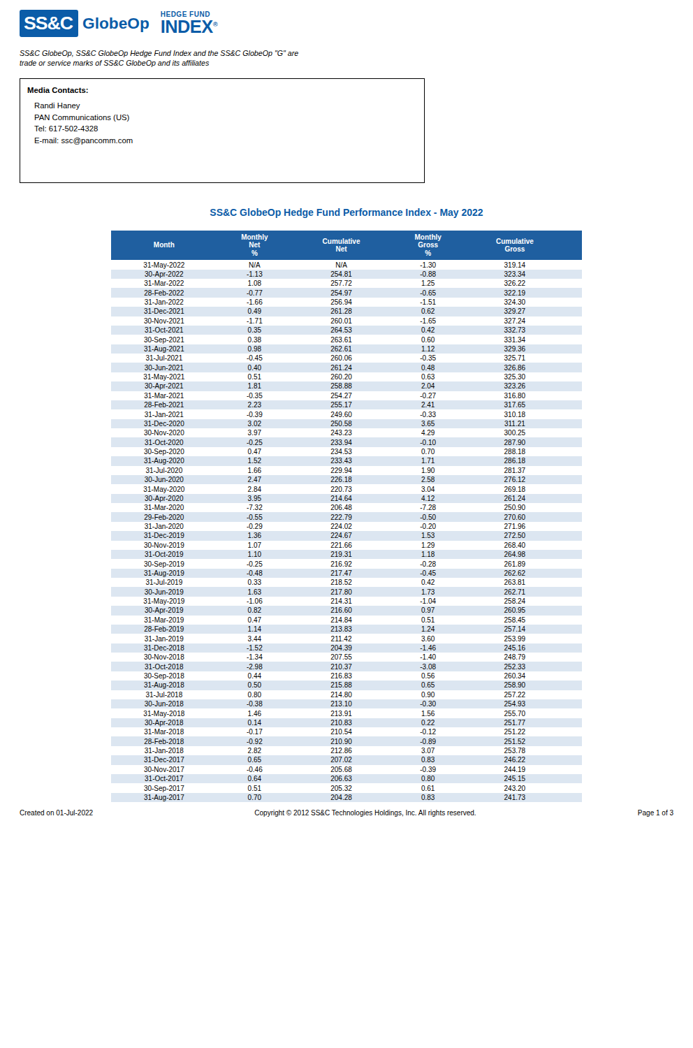SS&C GlobeOp HEDGE FUND INDEX®
SS&C GlobeOp, SS&C GlobeOp Hedge Fund Index and the SS&C GlobeOp "G" are
trade or service marks of SS&C GlobeOp and its affiliates
Media Contacts:
Randi Haney
PAN Communications (US)
Tel: 617-502-4328
E-mail: ssc@pancomm.com
SS&C GlobeOp Hedge Fund Performance Index - May 2022
| Month | Monthly Net % | Cumulative Net | Monthly Gross % | Cumulative Gross | |
| --- | --- | --- | --- | --- | --- |
| 31-May-2022 | N/A | N/A | -1.30 | 319.14 | |
| 30-Apr-2022 | -1.13 | 254.81 | -0.88 | 323.34 | |
| 31-Mar-2022 | 1.08 | 257.72 | 1.25 | 326.22 | |
| 28-Feb-2022 | -0.77 | 254.97 | -0.65 | 322.19 | |
| 31-Jan-2022 | -1.66 | 256.94 | -1.51 | 324.30 | |
| 31-Dec-2021 | 0.49 | 261.28 | 0.62 | 329.27 | |
| 30-Nov-2021 | -1.71 | 260.01 | -1.65 | 327.24 | |
| 31-Oct-2021 | 0.35 | 264.53 | 0.42 | 332.73 | |
| 30-Sep-2021 | 0.38 | 263.61 | 0.60 | 331.34 | |
| 31-Aug-2021 | 0.98 | 262.61 | 1.12 | 329.36 | |
| 31-Jul-2021 | -0.45 | 260.06 | -0.35 | 325.71 | |
| 30-Jun-2021 | 0.40 | 261.24 | 0.48 | 326.86 | |
| 31-May-2021 | 0.51 | 260.20 | 0.63 | 325.30 | |
| 30-Apr-2021 | 1.81 | 258.88 | 2.04 | 323.26 | |
| 31-Mar-2021 | -0.35 | 254.27 | -0.27 | 316.80 | |
| 28-Feb-2021 | 2.23 | 255.17 | 2.41 | 317.65 | |
| 31-Jan-2021 | -0.39 | 249.60 | -0.33 | 310.18 | |
| 31-Dec-2020 | 3.02 | 250.58 | 3.65 | 311.21 | |
| 30-Nov-2020 | 3.97 | 243.23 | 4.29 | 300.25 | |
| 31-Oct-2020 | -0.25 | 233.94 | -0.10 | 287.90 | |
| 30-Sep-2020 | 0.47 | 234.53 | 0.70 | 288.18 | |
| 31-Aug-2020 | 1.52 | 233.43 | 1.71 | 286.18 | |
| 31-Jul-2020 | 1.66 | 229.94 | 1.90 | 281.37 | |
| 30-Jun-2020 | 2.47 | 226.18 | 2.58 | 276.12 | |
| 31-May-2020 | 2.84 | 220.73 | 3.04 | 269.18 | |
| 30-Apr-2020 | 3.95 | 214.64 | 4.12 | 261.24 | |
| 31-Mar-2020 | -7.32 | 206.48 | -7.28 | 250.90 | |
| 29-Feb-2020 | -0.55 | 222.79 | -0.50 | 270.60 | |
| 31-Jan-2020 | -0.29 | 224.02 | -0.20 | 271.96 | |
| 31-Dec-2019 | 1.36 | 224.67 | 1.53 | 272.50 | |
| 30-Nov-2019 | 1.07 | 221.66 | 1.29 | 268.40 | |
| 31-Oct-2019 | 1.10 | 219.31 | 1.18 | 264.98 | |
| 30-Sep-2019 | -0.25 | 216.92 | -0.28 | 261.89 | |
| 31-Aug-2019 | -0.48 | 217.47 | -0.45 | 262.62 | |
| 31-Jul-2019 | 0.33 | 218.52 | 0.42 | 263.81 | |
| 30-Jun-2019 | 1.63 | 217.80 | 1.73 | 262.71 | |
| 31-May-2019 | -1.06 | 214.31 | -1.04 | 258.24 | |
| 30-Apr-2019 | 0.82 | 216.60 | 0.97 | 260.95 | |
| 31-Mar-2019 | 0.47 | 214.84 | 0.51 | 258.45 | |
| 28-Feb-2019 | 1.14 | 213.83 | 1.24 | 257.14 | |
| 31-Jan-2019 | 3.44 | 211.42 | 3.60 | 253.99 | |
| 31-Dec-2018 | -1.52 | 204.39 | -1.46 | 245.16 | |
| 30-Nov-2018 | -1.34 | 207.55 | -1.40 | 248.79 | |
| 31-Oct-2018 | -2.98 | 210.37 | -3.08 | 252.33 | |
| 30-Sep-2018 | 0.44 | 216.83 | 0.56 | 260.34 | |
| 31-Aug-2018 | 0.50 | 215.88 | 0.65 | 258.90 | |
| 31-Jul-2018 | 0.80 | 214.80 | 0.90 | 257.22 | |
| 30-Jun-2018 | -0.38 | 213.10 | -0.30 | 254.93 | |
| 31-May-2018 | 1.46 | 213.91 | 1.56 | 255.70 | |
| 30-Apr-2018 | 0.14 | 210.83 | 0.22 | 251.77 | |
| 31-Mar-2018 | -0.17 | 210.54 | -0.12 | 251.22 | |
| 28-Feb-2018 | -0.92 | 210.90 | -0.89 | 251.52 | |
| 31-Jan-2018 | 2.82 | 212.86 | 3.07 | 253.78 | |
| 31-Dec-2017 | 0.65 | 207.02 | 0.83 | 246.22 | |
| 30-Nov-2017 | -0.46 | 205.68 | -0.39 | 244.19 | |
| 31-Oct-2017 | 0.64 | 206.63 | 0.80 | 245.15 | |
| 30-Sep-2017 | 0.51 | 205.32 | 0.61 | 243.20 | |
| 31-Aug-2017 | 0.70 | 204.28 | 0.83 | 241.73 | |
Created on 01-Jul-2022
Copyright © 2012 SS&C Technologies Holdings, Inc. All rights reserved.
Page 1 of 3